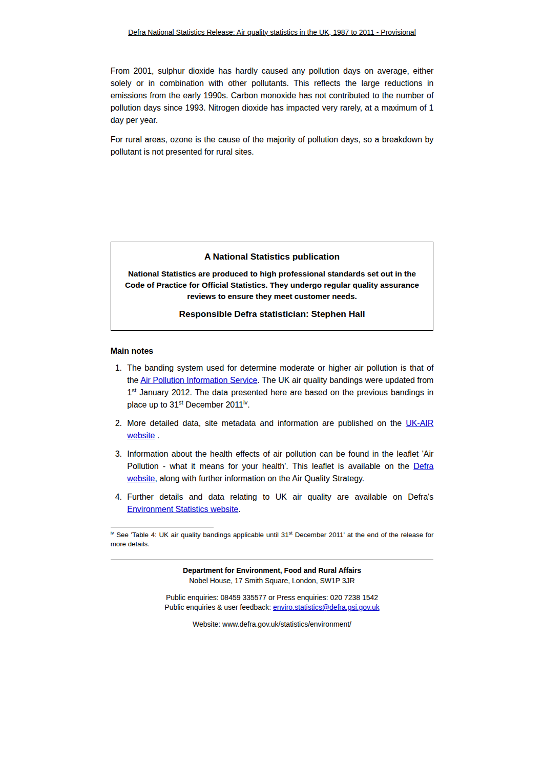Defra National Statistics Release: Air quality statistics in the UK, 1987 to 2011 - Provisional
From 2001, sulphur dioxide has hardly caused any pollution days on average, either solely or in combination with other pollutants. This reflects the large reductions in emissions from the early 1990s. Carbon monoxide has not contributed to the number of pollution days since 1993. Nitrogen dioxide has impacted very rarely, at a maximum of 1 day per year.
For rural areas, ozone is the cause of the majority of pollution days, so a breakdown by pollutant is not presented for rural sites.
A National Statistics publication
National Statistics are produced to high professional standards set out in the Code of Practice for Official Statistics. They undergo regular quality assurance reviews to ensure they meet customer needs.
Responsible Defra statistician: Stephen Hall
Main notes
The banding system used for determine moderate or higher air pollution is that of the Air Pollution Information Service. The UK air quality bandings were updated from 1st January 2012. The data presented here are based on the previous bandings in place up to 31st December 2011iv.
More detailed data, site metadata and information are published on the UK-AIR website .
Information about the health effects of air pollution can be found in the leaflet 'Air Pollution - what it means for your health'. This leaflet is available on the Defra website, along with further information on the Air Quality Strategy.
Further details and data relating to UK air quality are available on Defra's Environment Statistics website.
iv See 'Table 4: UK air quality bandings applicable until 31st December 2011' at the end of the release for more details.
Department for Environment, Food and Rural Affairs
Nobel House, 17 Smith Square, London, SW1P 3JR
Public enquiries: 08459 335577 or Press enquiries: 020 7238 1542
Public enquiries & user feedback: enviro.statistics@defra.gsi.gov.uk
Website: www.defra.gov.uk/statistics/environment/